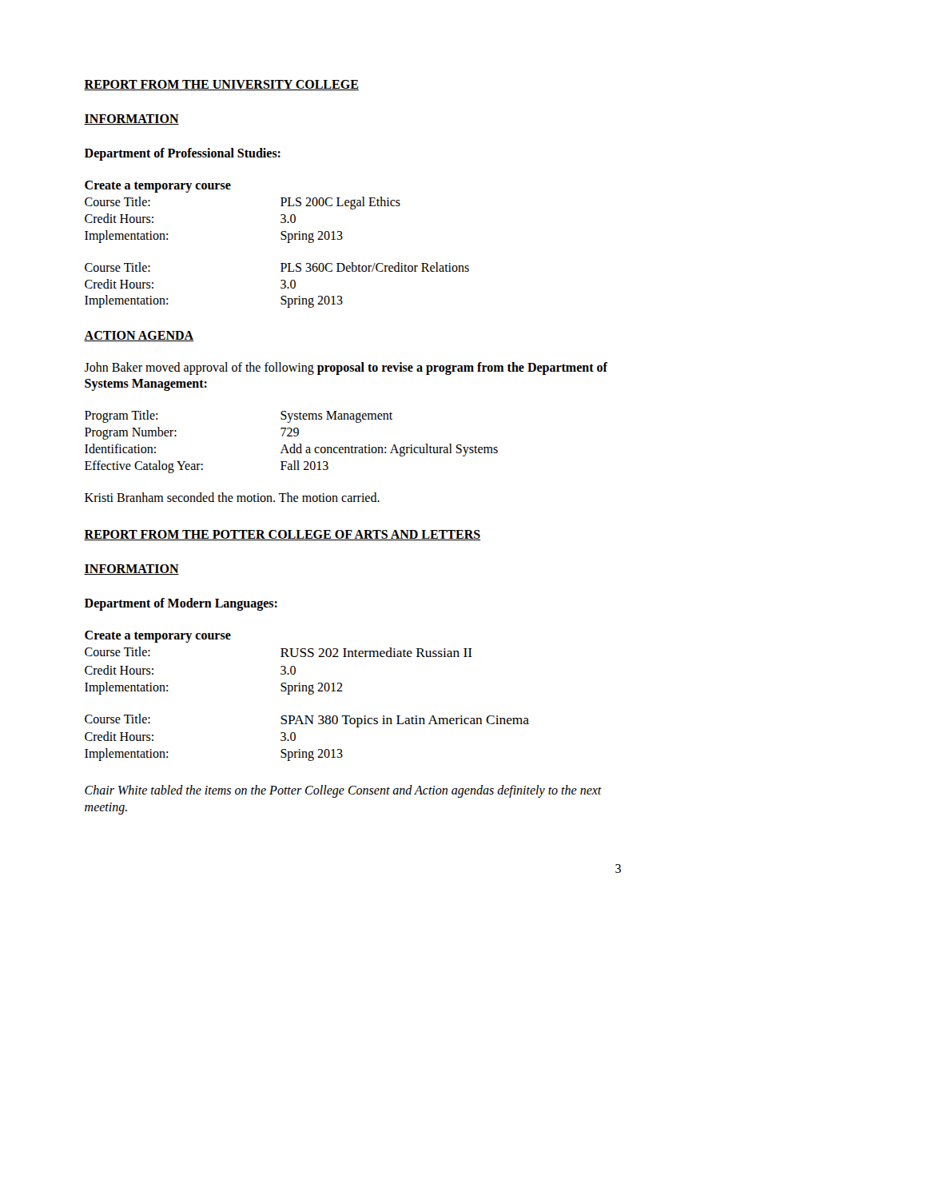REPORT FROM THE UNIVERSITY COLLEGE
INFORMATION
Department of Professional Studies:
Create a temporary course
| Course Title: | PLS 200C Legal Ethics |
| Credit Hours: | 3.0 |
| Implementation: | Spring 2013 |
| Course Title: | PLS 360C Debtor/Creditor Relations |
| Credit Hours: | 3.0 |
| Implementation: | Spring 2013 |
ACTION AGENDA
John Baker moved approval of the following proposal to revise a program from the Department of Systems Management:
| Program Title: | Systems Management |
| Program Number: | 729 |
| Identification: | Add a concentration: Agricultural Systems |
| Effective Catalog Year: | Fall 2013 |
Kristi Branham seconded the motion. The motion carried.
REPORT FROM THE POTTER COLLEGE OF ARTS AND LETTERS
INFORMATION
Department of Modern Languages:
Create a temporary course
| Course Title: | RUSS 202 Intermediate Russian II |
| Credit Hours: | 3.0 |
| Implementation: | Spring 2012 |
| Course Title: | SPAN 380 Topics in Latin American Cinema |
| Credit Hours: | 3.0 |
| Implementation: | Spring 2013 |
Chair White tabled the items on the Potter College Consent and Action agendas definitely to the next meeting.
3